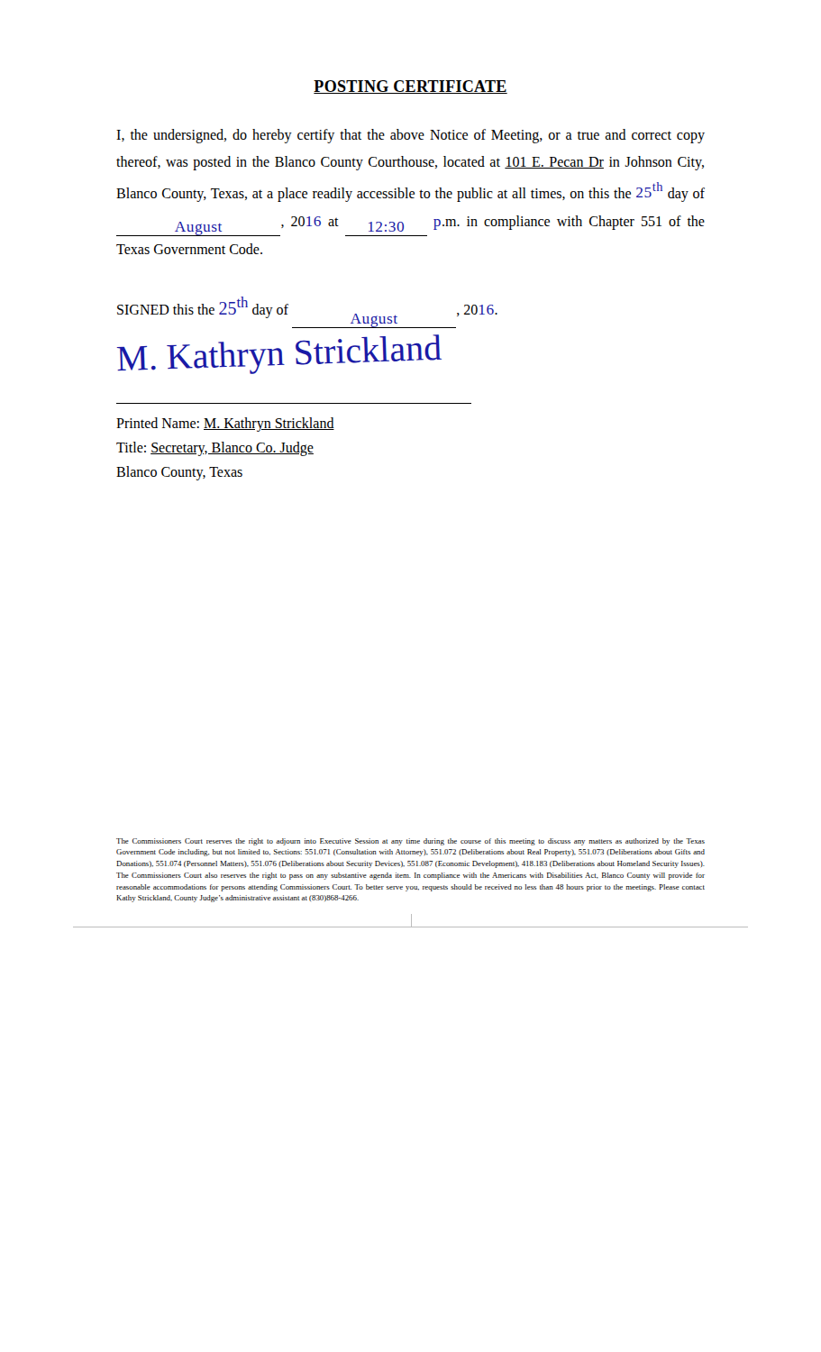POSTING CERTIFICATE
I, the undersigned, do hereby certify that the above Notice of Meeting, or a true and correct copy thereof, was posted in the Blanco County Courthouse, located at 101 E. Pecan Dr in Johnson City, Blanco County, Texas, at a place readily accessible to the public at all times, on this the 25th day of August, 2016 at 12:30 p.m. in compliance with Chapter 551 of the Texas Government Code.
SIGNED this the 25th day of August, 2016.
M. Kathryn Strickland
Printed Name: M. Kathryn Strickland
Title: Secretary, Blanco Co. Judge
Blanco County, Texas
The Commissioners Court reserves the right to adjourn into Executive Session at any time during the course of this meeting to discuss any matters as authorized by the Texas Government Code including, but not limited to, Sections: 551.071 (Consultation with Attorney), 551.072 (Deliberations about Real Property), 551.073 (Deliberations about Gifts and Donations), 551.074 (Personnel Matters), 551.076 (Deliberations about Security Devices), 551.087 (Economic Development), 418.183 (Deliberations about Homeland Security Issues). The Commissioners Court also reserves the right to pass on any substantive agenda item. In compliance with the Americans with Disabilities Act, Blanco County will provide for reasonable accommodations for persons attending Commissioners Court. To better serve you, requests should be received no less than 48 hours prior to the meetings. Please contact Kathy Strickland, County Judge’s administrative assistant at (830)868-4266.